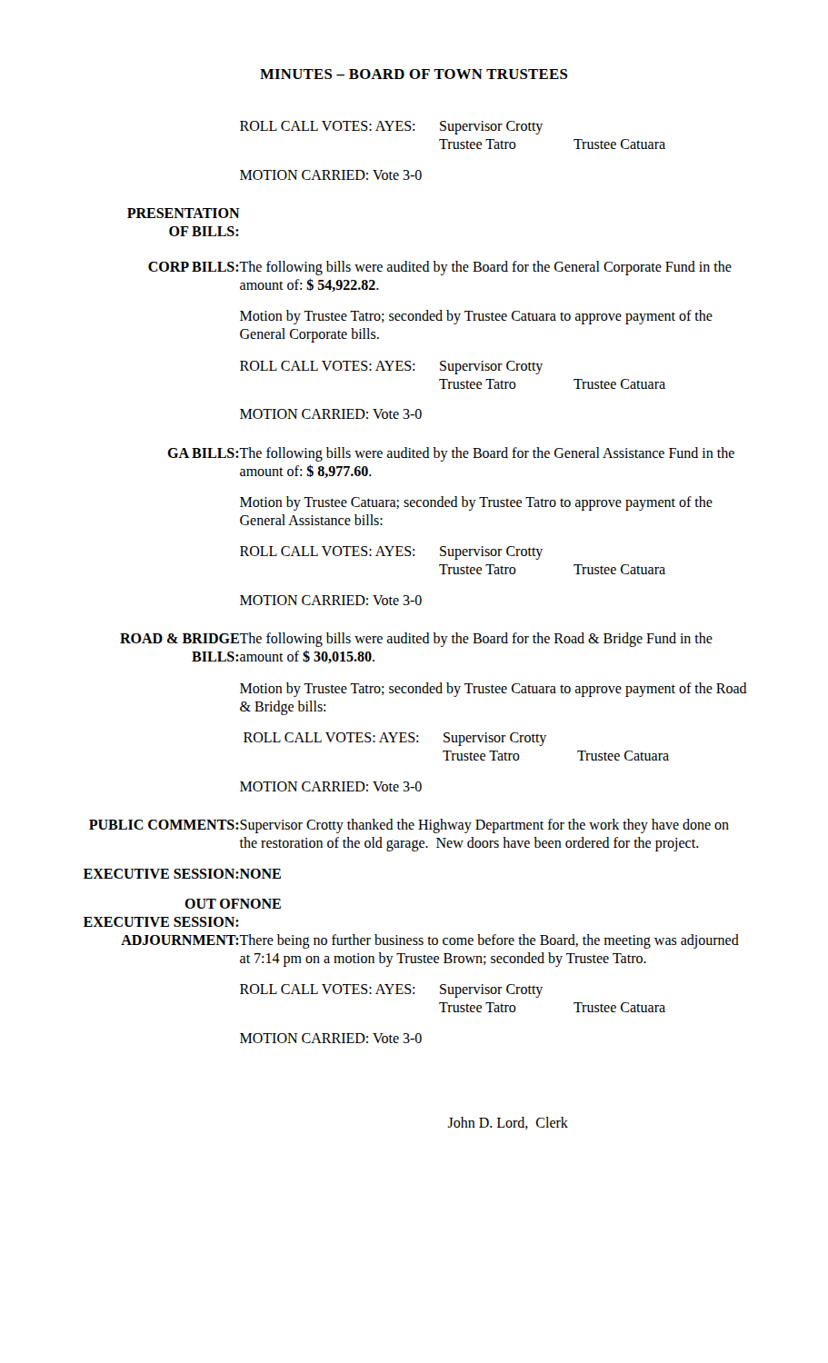MINUTES – BOARD OF TOWN TRUSTEES
| | / ROLL CALL VOTES: AYES: / Supervisor Crotty / / / / Trustee Tatro / Trustee Catuara / MOTION CARRIED: Vote 3-0 |
| PRESENTATION OF BILLS: | |
| CORP BILLS: | The following bills were audited by the Board for the General Corporate Fund in the amount of: $ 54,922.82 . Motion by Trustee Tatro; seconded by Trustee Catuara to approve payment of the General Corporate bills. / ROLL CALL VOTES: AYES: / Supervisor Crotty / / / / Trustee Tatro / Trustee Catuara / MOTION CARRIED: Vote 3-0 |
| GA BILLS: | The following bills were audited by the Board for the General Assistance Fund in the amount of: $ 8,977.60 . Motion by Trustee Catuara; seconded by Trustee Tatro to approve payment of the General Assistance bills: / ROLL CALL VOTES: AYES: / Supervisor Crotty / / / / Trustee Tatro / Trustee Catuara / MOTION CARRIED: Vote 3-0 |
| ROAD & BRIDGE BILLS: | The following bills were audited by the Board for the Road & Bridge Fund in the amount of $ 30,015.80 . Motion by Trustee Tatro; seconded by Trustee Catuara to approve payment of the Road & Bridge bills: / ROLL CALL VOTES: AYES: / Supervisor Crotty / / / / Trustee Tatro / Trustee Catuara / MOTION CARRIED: Vote 3-0 |
| PUBLIC COMMENTS: | Supervisor Crotty thanked the Highway Department for the work they have done on the restoration of the old garage. New doors have been ordered for the project. |
| EXECUTIVE SESSION: | NONE |
| OUT OF EXECUTIVE SESSION: | NONE |
| ADJOURNMENT: | There being no further business to come before the Board, the meeting was adjourned at 7:14 pm on a motion by Trustee Brown; seconded by Trustee Tatro. / ROLL CALL VOTES: AYES: / Supervisor Crotty / / / / Trustee Tatro / Trustee Catuara / MOTION CARRIED: Vote 3-0 |
John D. Lord, Clerk